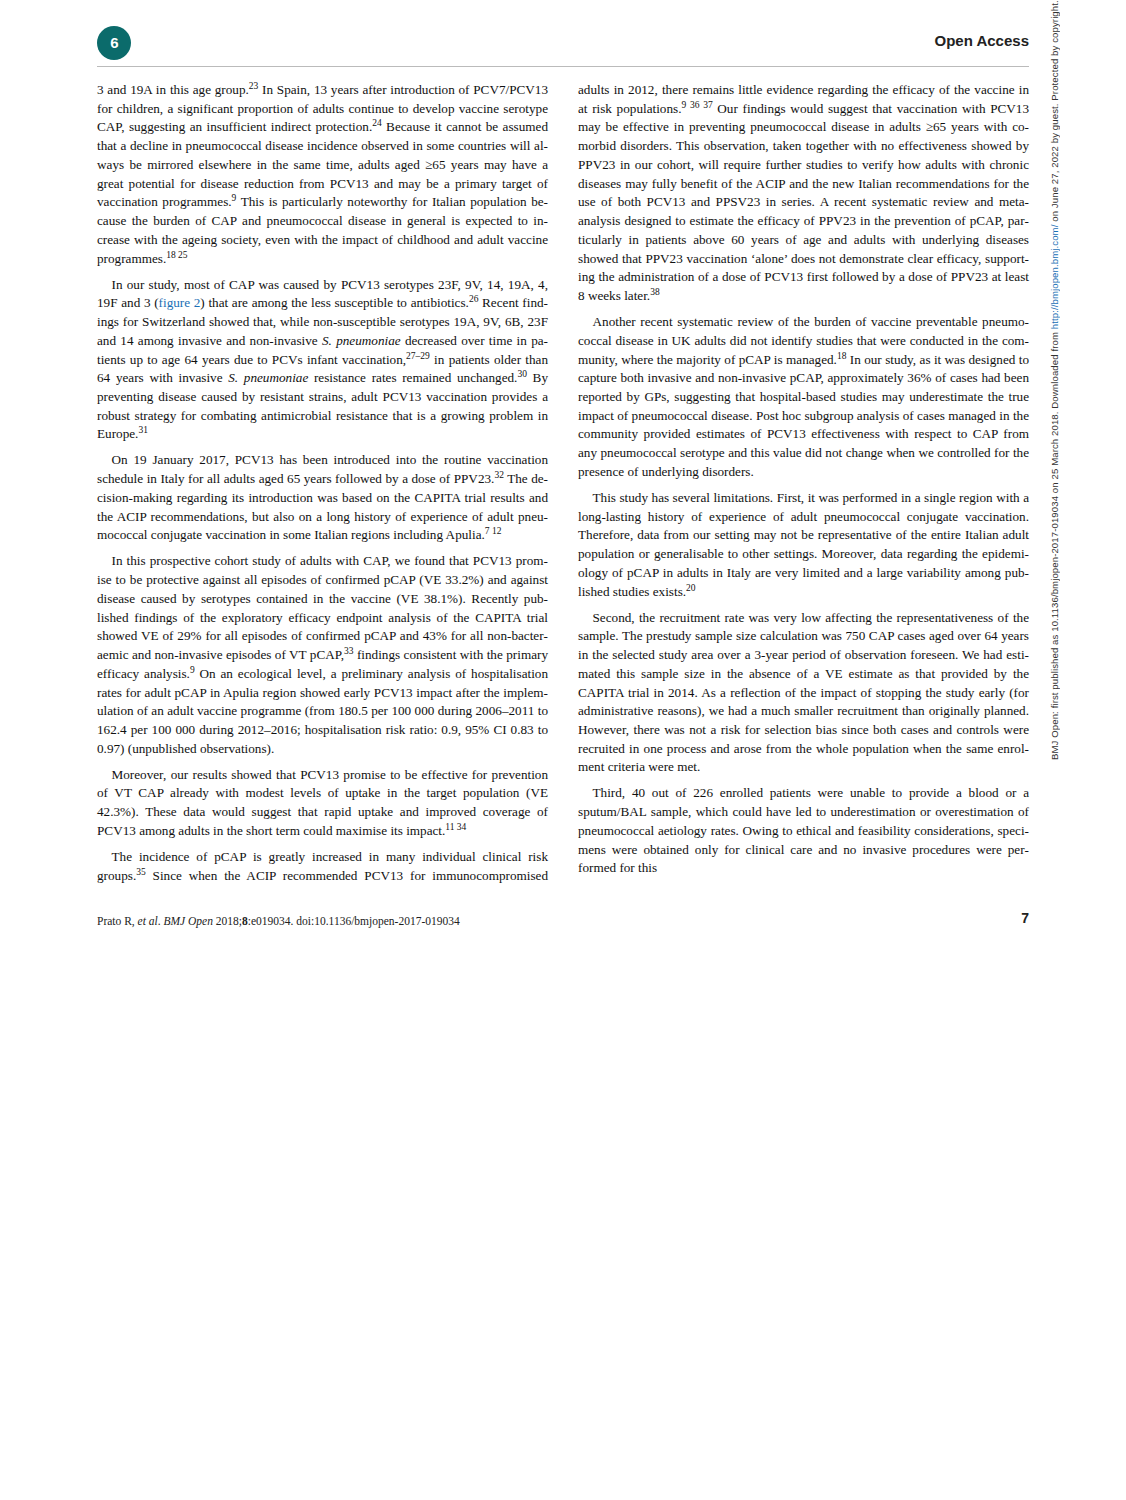BMJ Open: first published as 10.1136/bmjopen-2017-019034 on 25 March 2018. Downloaded from http://bmjopen.bmj.com/ on June 27, 2022 by guest. Protected by copyright.
6
Open Access
3 and 19A in this age group.23 In Spain, 13 years after introduction of PCV7/PCV13 for children, a significant proportion of adults continue to develop vaccine serotype CAP, suggesting an insufficient indirect protection.24 Because it cannot be assumed that a decline in pneumococcal disease incidence observed in some countries will always be mirrored elsewhere in the same time, adults aged ≥65 years may have a great potential for disease reduction from PCV13 and may be a primary target of vaccination programmes.9 This is particularly noteworthy for Italian population because the burden of CAP and pneumococcal disease in general is expected to increase with the ageing society, even with the impact of childhood and adult vaccine programmes.18 25
In our study, most of CAP was caused by PCV13 serotypes 23F, 9V, 14, 19A, 4, 19F and 3 (figure 2) that are among the less susceptible to antibiotics.26 Recent findings for Switzerland showed that, while non-susceptible serotypes 19A, 9V, 6B, 23F and 14 among invasive and non-invasive S. pneumoniae decreased over time in patients up to age 64 years due to PCVs infant vaccination,27–29 in patients older than 64 years with invasive S. pneumoniae resistance rates remained unchanged.30 By preventing disease caused by resistant strains, adult PCV13 vaccination provides a robust strategy for combating antimicrobial resistance that is a growing problem in Europe.31
On 19 January 2017, PCV13 has been introduced into the routine vaccination schedule in Italy for all adults aged 65 years followed by a dose of PPV23.32 The decision-making regarding its introduction was based on the CAPITA trial results and the ACIP recommendations, but also on a long history of experience of adult pneumococcal conjugate vaccination in some Italian regions including Apulia.7 12
In this prospective cohort study of adults with CAP, we found that PCV13 promise to be protective against all episodes of confirmed pCAP (VE 33.2%) and against disease caused by serotypes contained in the vaccine (VE 38.1%). Recently published findings of the exploratory efficacy endpoint analysis of the CAPITA trial showed VE of 29% for all episodes of confirmed pCAP and 43% for all non-bacteraemic and non-invasive episodes of VT pCAP,33 findings consistent with the primary efficacy analysis.9 On an ecological level, a preliminary analysis of hospitalisation rates for adult pCAP in Apulia region showed early PCV13 impact after the implemulation of an adult vaccine programme (from 180.5 per 100 000 during 2006–2011 to 162.4 per 100 000 during 2012–2016; hospitalisation risk ratio: 0.9, 95% CI 0.83 to 0.97) (unpublished observations).
Moreover, our results showed that PCV13 promise to be effective for prevention of VT CAP already with modest levels of uptake in the target population (VE 42.3%). These data would suggest that rapid uptake and improved coverage of PCV13 among adults in the short term could maximise its impact.11 34
The incidence of pCAP is greatly increased in many individual clinical risk groups.35 Since when the ACIP recommended PCV13 for immunocompromised adults in 2012, there remains little evidence regarding the efficacy of the vaccine in at risk populations.9 36 37 Our findings would suggest that vaccination with PCV13 may be effective in preventing pneumococcal disease in adults ≥65 years with comorbid disorders. This observation, taken together with no effectiveness showed by PPV23 in our cohort, will require further studies to verify how adults with chronic diseases may fully benefit of the ACIP and the new Italian recommendations for the use of both PCV13 and PPSV23 in series. A recent systematic review and meta-analysis designed to estimate the efficacy of PPV23 in the prevention of pCAP, particularly in patients above 60 years of age and adults with underlying diseases showed that PPV23 vaccination ‘alone’ does not demonstrate clear efficacy, supporting the administration of a dose of PCV13 first followed by a dose of PPV23 at least 8 weeks later.38
Another recent systematic review of the burden of vaccine preventable pneumococcal disease in UK adults did not identify studies that were conducted in the community, where the majority of pCAP is managed.18 In our study, as it was designed to capture both invasive and non-invasive pCAP, approximately 36% of cases had been reported by GPs, suggesting that hospital-based studies may underestimate the true impact of pneumococcal disease. Post hoc subgroup analysis of cases managed in the community provided estimates of PCV13 effectiveness with respect to CAP from any pneumococcal serotype and this value did not change when we controlled for the presence of underlying disorders.
This study has several limitations. First, it was performed in a single region with a long-lasting history of experience of adult pneumococcal conjugate vaccination. Therefore, data from our setting may not be representative of the entire Italian adult population or generalisable to other settings. Moreover, data regarding the epidemiology of pCAP in adults in Italy are very limited and a large variability among published studies exists.20
Second, the recruitment rate was very low affecting the representativeness of the sample. The prestudy sample size calculation was 750 CAP cases aged over 64 years in the selected study area over a 3-year period of observation foreseen. We had estimated this sample size in the absence of a VE estimate as that provided by the CAPITA trial in 2014. As a reflection of the impact of stopping the study early (for administrative reasons), we had a much smaller recruitment than originally planned. However, there was not a risk for selection bias since both cases and controls were recruited in one process and arose from the whole population when the same enrolment criteria were met.
Third, 40 out of 226 enrolled patients were unable to provide a blood or a sputum/BAL sample, which could have led to underestimation or overestimation of pneumococcal aetiology rates. Owing to ethical and feasibility considerations, specimens were obtained only for clinical care and no invasive procedures were performed for this
Prato R, et al. BMJ Open 2018;8:e019034. doi:10.1136/bmjopen-2017-019034
7